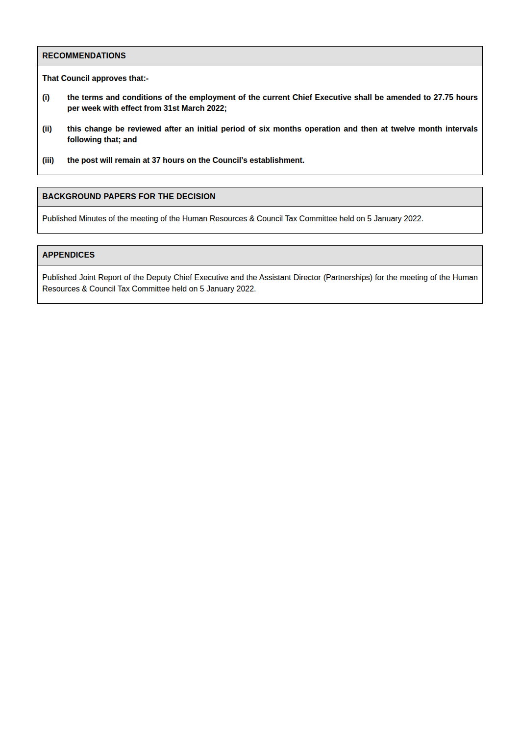RECOMMENDATIONS
That Council approves that:-
(i) the terms and conditions of the employment of the current Chief Executive shall be amended to 27.75 hours per week with effect from 31st March 2022;
(ii) this change be reviewed after an initial period of six months operation and then at twelve month intervals following that; and
(iii) the post will remain at 37 hours on the Council’s establishment.
BACKGROUND PAPERS FOR THE DECISION
Published Minutes of the meeting of the Human Resources & Council Tax Committee held on 5 January 2022.
APPENDICES
Published Joint Report of the Deputy Chief Executive and the Assistant Director (Partnerships) for the meeting of the Human Resources & Council Tax Committee held on 5 January 2022.